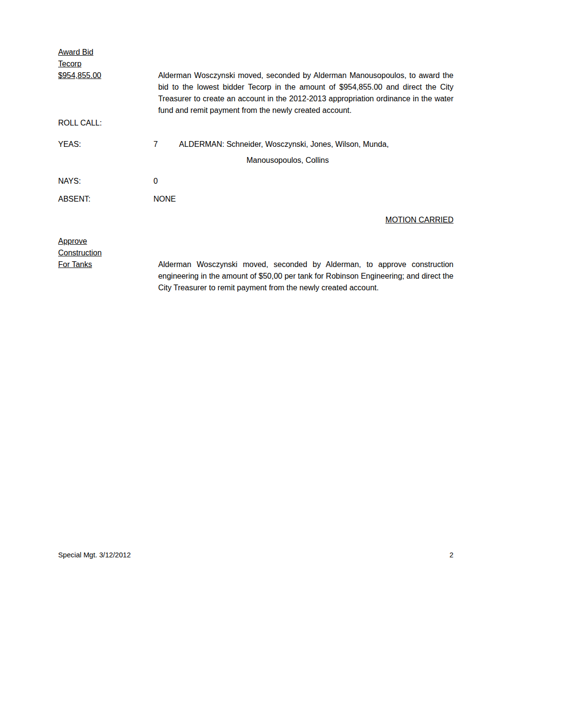Award Bid
Tecorp
$954,855.00
Alderman Wosczynski moved, seconded by Alderman Manousopoulos, to award the bid to the lowest bidder Tecorp in the amount of $954,855.00 and direct the City Treasurer to create an account in the 2012-2013 appropriation ordinance in the water fund and remit payment from the newly created account.
ROLL CALL:
YEAS:
7
ALDERMAN: Schneider, Wosczynski, Jones, Wilson, Munda,
Manousopoulos, Collins
NAYS:
0
ABSENT:
NONE
MOTION CARRIED
Approve
Construction
For Tanks
Alderman Wosczynski moved, seconded by Alderman, to approve construction engineering in the amount of $50,00 per tank for Robinson Engineering; and direct the City Treasurer to remit payment from the newly created account.
Special Mgt. 3/12/2012
2